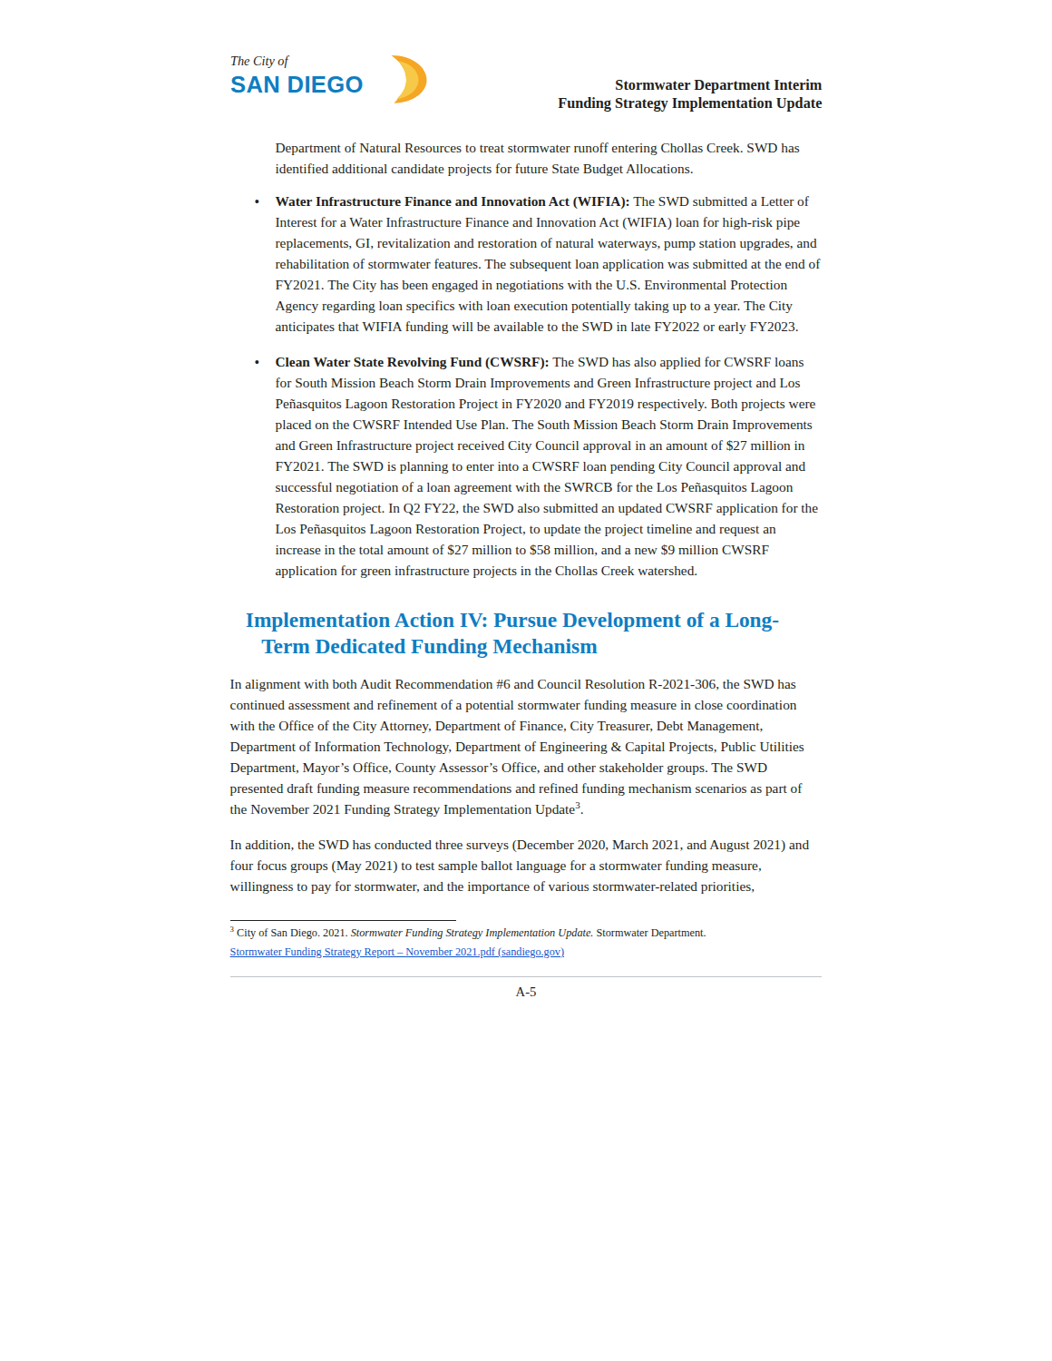The City of SAN DIEGO
Stormwater Department Interim
Funding Strategy Implementation Update
Department of Natural Resources to treat stormwater runoff entering Chollas Creek. SWD has identified additional candidate projects for future State Budget Allocations.
Water Infrastructure Finance and Innovation Act (WIFIA): The SWD submitted a Letter of Interest for a Water Infrastructure Finance and Innovation Act (WIFIA) loan for high-risk pipe replacements, GI, revitalization and restoration of natural waterways, pump station upgrades, and rehabilitation of stormwater features. The subsequent loan application was submitted at the end of FY2021. The City has been engaged in negotiations with the U.S. Environmental Protection Agency regarding loan specifics with loan execution potentially taking up to a year. The City anticipates that WIFIA funding will be available to the SWD in late FY2022 or early FY2023.
Clean Water State Revolving Fund (CWSRF): The SWD has also applied for CWSRF loans for South Mission Beach Storm Drain Improvements and Green Infrastructure project and Los Peñasquitos Lagoon Restoration Project in FY2020 and FY2019 respectively. Both projects were placed on the CWSRF Intended Use Plan. The South Mission Beach Storm Drain Improvements and Green Infrastructure project received City Council approval in an amount of $27 million in FY2021. The SWD is planning to enter into a CWSRF loan pending City Council approval and successful negotiation of a loan agreement with the SWRCB for the Los Peñasquitos Lagoon Restoration project. In Q2 FY22, the SWD also submitted an updated CWSRF application for the Los Peñasquitos Lagoon Restoration Project, to update the project timeline and request an increase in the total amount of $27 million to $58 million, and a new $9 million CWSRF application for green infrastructure projects in the Chollas Creek watershed.
Implementation Action IV: Pursue Development of a Long-Term Dedicated Funding Mechanism
In alignment with both Audit Recommendation #6 and Council Resolution R-2021-306, the SWD has continued assessment and refinement of a potential stormwater funding measure in close coordination with the Office of the City Attorney, Department of Finance, City Treasurer, Debt Management, Department of Information Technology, Department of Engineering & Capital Projects, Public Utilities Department, Mayor’s Office, County Assessor’s Office, and other stakeholder groups. The SWD presented draft funding measure recommendations and refined funding mechanism scenarios as part of the November 2021 Funding Strategy Implementation Update3.
In addition, the SWD has conducted three surveys (December 2020, March 2021, and August 2021) and four focus groups (May 2021) to test sample ballot language for a stormwater funding measure, willingness to pay for stormwater, and the importance of various stormwater-related priorities,
3 City of San Diego. 2021. Stormwater Funding Strategy Implementation Update. Stormwater Department.
Stormwater Funding Strategy Report – November 2021.pdf (sandiego.gov)
A-5